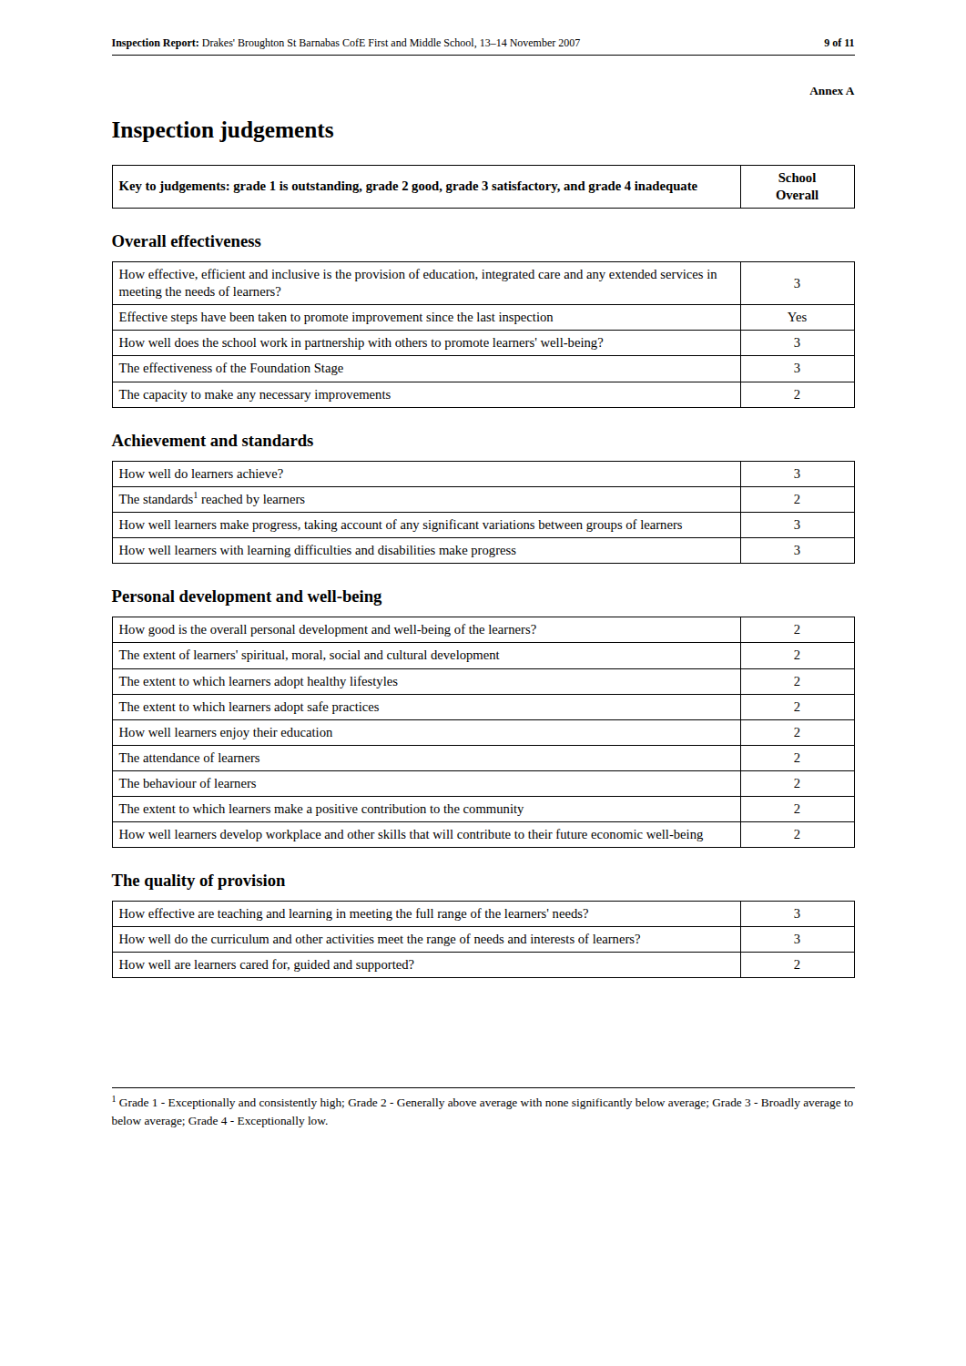Inspection Report: Drakes' Broughton St Barnabas CofE First and Middle School, 13–14 November 2007
9 of 11
Annex A
Inspection judgements
| Key to judgements: grade 1 is outstanding, grade 2 good, grade 3 satisfactory, and grade 4 inadequate | School Overall |
Overall effectiveness
| How effective, efficient and inclusive is the provision of education, integrated care and any extended services in meeting the needs of learners? | 3 |
| Effective steps have been taken to promote improvement since the last inspection | Yes |
| How well does the school work in partnership with others to promote learners' well-being? | 3 |
| The effectiveness of the Foundation Stage | 3 |
| The capacity to make any necessary improvements | 2 |
Achievement and standards
| How well do learners achieve? | 3 |
| The standards 1 reached by learners | 2 |
| How well learners make progress, taking account of any significant variations between groups of learners | 3 |
| How well learners with learning difficulties and disabilities make progress | 3 |
Personal development and well-being
| How good is the overall personal development and well-being of the learners? | 2 |
| The extent of learners' spiritual, moral, social and cultural development | 2 |
| The extent to which learners adopt healthy lifestyles | 2 |
| The extent to which learners adopt safe practices | 2 |
| How well learners enjoy their education | 2 |
| The attendance of learners | 2 |
| The behaviour of learners | 2 |
| The extent to which learners make a positive contribution to the community | 2 |
| How well learners develop workplace and other skills that will contribute to their future economic well-being | 2 |
The quality of provision
| How effective are teaching and learning in meeting the full range of the learners' needs? | 3 |
| How well do the curriculum and other activities meet the range of needs and interests of learners? | 3 |
| How well are learners cared for, guided and supported? | 2 |
1 Grade 1 - Exceptionally and consistently high; Grade 2 - Generally above average with none significantly below average; Grade 3 - Broadly average to below average; Grade 4 - Exceptionally low.